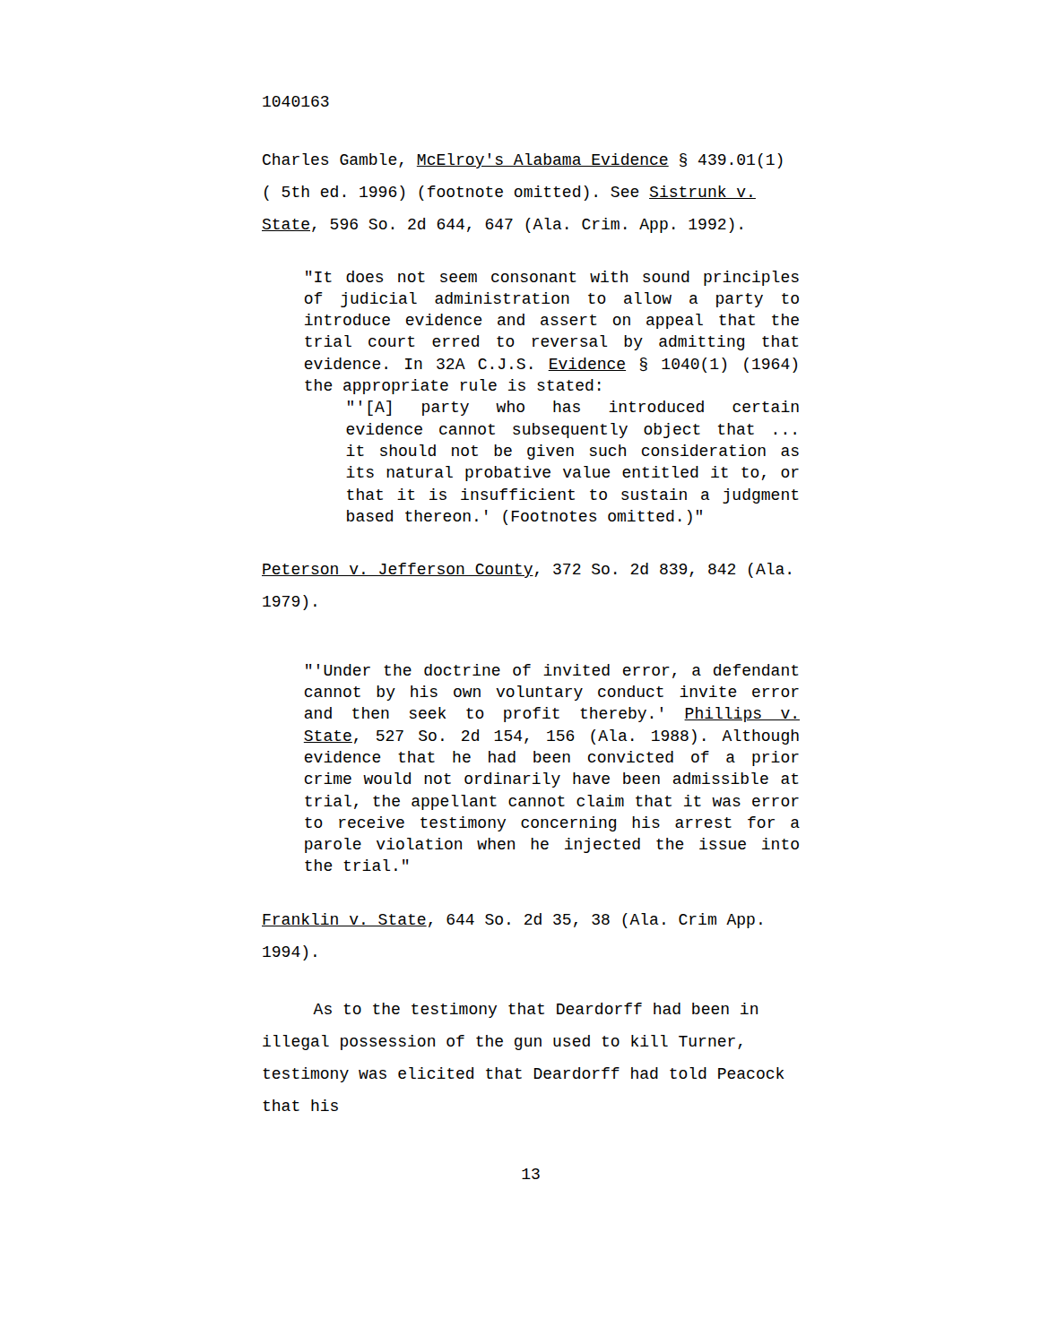1040163
Charles Gamble, McElroy's Alabama Evidence § 439.01(1) ( 5th ed. 1996) (footnote omitted). See Sistrunk v. State, 596 So. 2d 644, 647 (Ala. Crim. App. 1992).
"It does not seem consonant with sound principles of judicial administration to allow a party to introduce evidence and assert on appeal that the trial court erred to reversal by admitting that evidence. In 32A C.J.S. Evidence § 1040(1) (1964) the appropriate rule is stated:
"'[A] party who has introduced certain evidence cannot subsequently object that ... it should not be given such consideration as its natural probative value entitled it to, or that it is insufficient to sustain a judgment based thereon.' (Footnotes omitted.)"
Peterson v. Jefferson County, 372 So. 2d 839, 842 (Ala. 1979).
"'Under the doctrine of invited error, a defendant cannot by his own voluntary conduct invite error and then seek to profit thereby.' Phillips v. State, 527 So. 2d 154, 156 (Ala. 1988). Although evidence that he had been convicted of a prior crime would not ordinarily have been admissible at trial, the appellant cannot claim that it was error to receive testimony concerning his arrest for a parole violation when he injected the issue into the trial."
Franklin v. State, 644 So. 2d 35, 38 (Ala. Crim App. 1994).
As to the testimony that Deardorff had been in illegal possession of the gun used to kill Turner, testimony was elicited that Deardorff had told Peacock that his
13